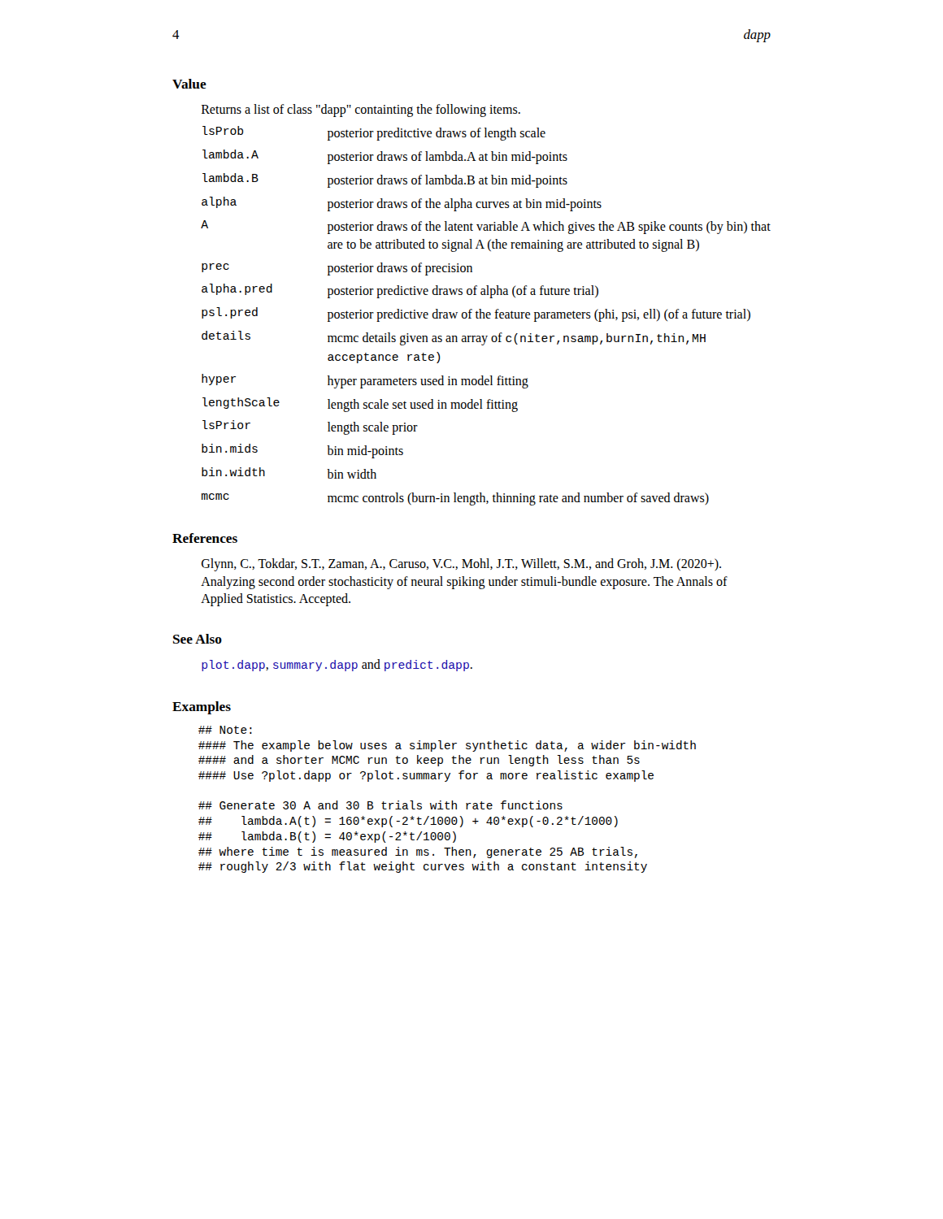4 dapp
Value
Returns a list of class "dapp" containting the following items.
lsProb
posterior preditctive draws of length scale
lambda.A
posterior draws of lambda.A at bin mid-points
lambda.B
posterior draws of lambda.B at bin mid-points
alpha
posterior draws of the alpha curves at bin mid-points
A
posterior draws of the latent variable A which gives the AB spike counts (by bin) that are to be attributed to signal A (the remaining are attributed to signal B)
prec
posterior draws of precision
alpha.pred
posterior predictive draws of alpha (of a future trial)
psl.pred
posterior predictive draw of the feature parameters (phi, psi, ell) (of a future trial)
details
mcmc details given as an array of c(niter,nsamp,burnIn,thin,MH acceptance rate)
hyper
hyper parameters used in model fitting
lengthScale
length scale set used in model fitting
lsPrior
length scale prior
bin.mids
bin mid-points
bin.width
bin width
mcmc
mcmc controls (burn-in length, thinning rate and number of saved draws)
References
Glynn, C., Tokdar, S.T., Zaman, A., Caruso, V.C., Mohl, J.T., Willett, S.M., and Groh, J.M. (2020+). Analyzing second order stochasticity of neural spiking under stimuli-bundle exposure. The Annals of Applied Statistics. Accepted.
See Also
plot.dapp, summary.dapp and predict.dapp.
Examples
## Note:
#### The example below uses a simpler synthetic data, a wider bin-width
#### and a shorter MCMC run to keep the run length less than 5s
#### Use ?plot.dapp or ?plot.summary for a more realistic example

## Generate 30 A and 30 B trials with rate functions
##    lambda.A(t) = 160*exp(-2*t/1000) + 40*exp(-0.2*t/1000)
##    lambda.B(t) = 40*exp(-2*t/1000)
## where time t is measured in ms. Then, generate 25 AB trials,
## roughly 2/3 with flat weight curves with a constant intensity